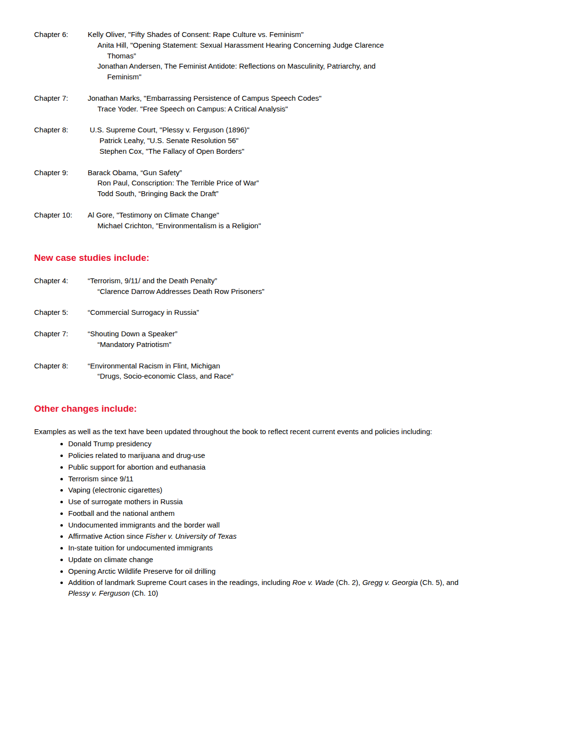Chapter 6:
Kelly Oliver, "Fifty Shades of Consent: Rape Culture vs. Feminism"
Anita Hill, "Opening Statement: Sexual Harassment Hearing Concerning Judge Clarence
Thomas”
Jonathan Andersen, The Feminist Antidote: Reflections on Masculinity, Patriarchy, and
Feminism"
Chapter 7:
Jonathan Marks, "Embarrassing Persistence of Campus Speech Codes"
Trace Yoder. "Free Speech on Campus: A Critical Analysis"
Chapter 8:
U.S. Supreme Court, "Plessy v. Ferguson (1896)"
Patrick Leahy, "U.S. Senate Resolution 56"
Stephen Cox, "The Fallacy of Open Borders"
Chapter 9:
Barack Obama, “Gun Safety”
Ron Paul, Conscription: The Terrible Price of War”
Todd South, “Bringing Back the Draft”
Chapter 10:
Al Gore, "Testimony on Climate Change"
Michael Crichton, "Environmentalism is a Religion"
New case studies include:
Chapter 4:
“Terrorism, 9/11/ and the Death Penalty”
“Clarence Darrow Addresses Death Row Prisoners”
Chapter 5:
“Commercial Surrogacy in Russia”
Chapter 7:
“Shouting Down a Speaker”
“Mandatory Patriotism”
Chapter 8:
“Environmental Racism in Flint, Michigan
“Drugs, Socio-economic Class, and Race”
Other changes include:
Examples as well as the text have been updated throughout the book to reflect recent current events and policies including:
Donald Trump presidency
Policies related to marijuana and drug-use
Public support for abortion and euthanasia
Terrorism since 9/11
Vaping (electronic cigarettes)
Use of surrogate mothers in Russia
Football and the national anthem
Undocumented immigrants and the border wall
Affirmative Action since Fisher v. University of Texas
In-state tuition for undocumented immigrants
Update on climate change
Opening Arctic Wildlife Preserve for oil drilling
Addition of landmark Supreme Court cases in the readings, including Roe v. Wade (Ch. 2), Gregg v. Georgia (Ch. 5), and Plessy v. Ferguson (Ch. 10)